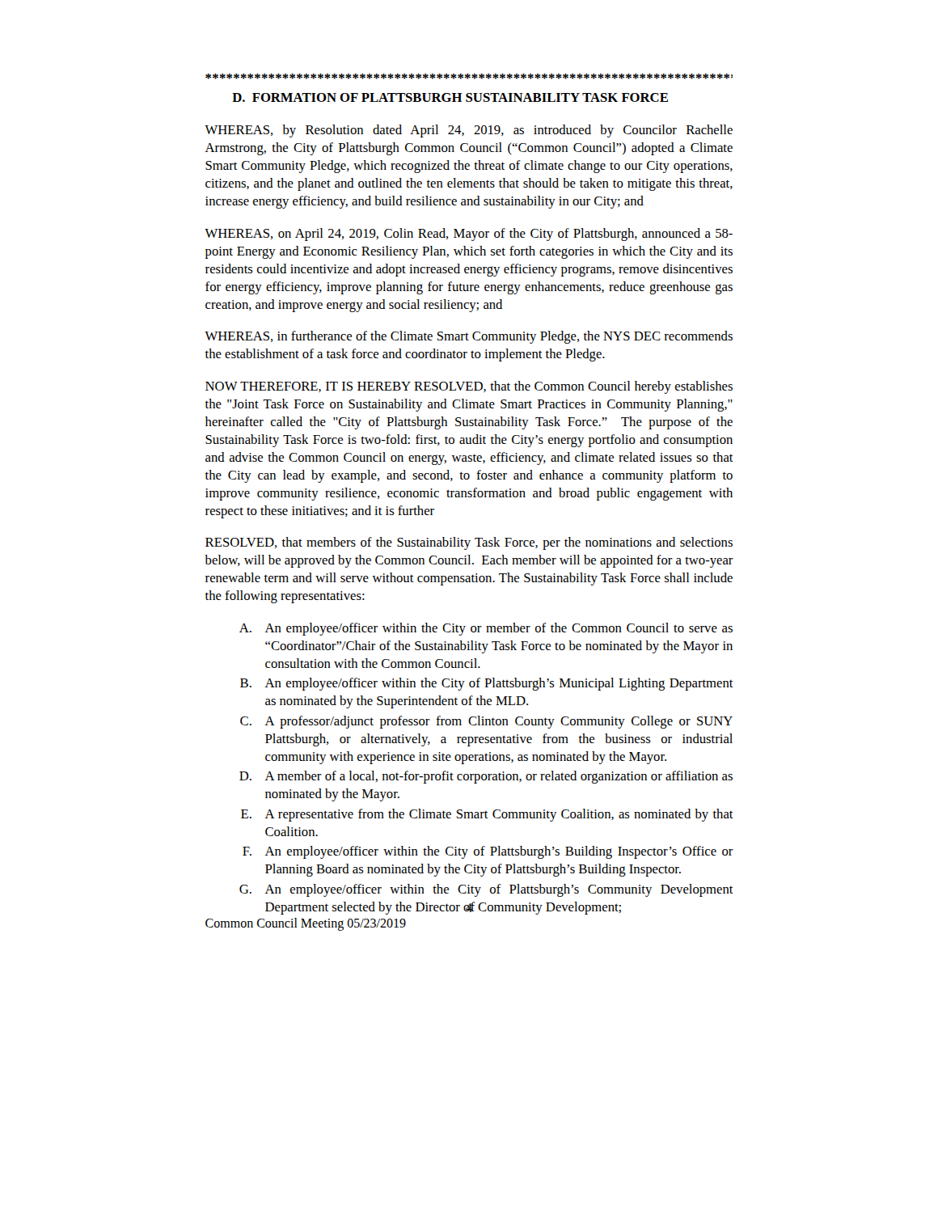*********************************************************************************
D. Formation of Plattsburgh Sustainability Task Force
WHEREAS, by Resolution dated April 24, 2019, as introduced by Councilor Rachelle Armstrong, the City of Plattsburgh Common Council (“Common Council”) adopted a Climate Smart Community Pledge, which recognized the threat of climate change to our City operations, citizens, and the planet and outlined the ten elements that should be taken to mitigate this threat, increase energy efficiency, and build resilience and sustainability in our City; and
WHEREAS, on April 24, 2019, Colin Read, Mayor of the City of Plattsburgh, announced a 58-point Energy and Economic Resiliency Plan, which set forth categories in which the City and its residents could incentivize and adopt increased energy efficiency programs, remove disincentives for energy efficiency, improve planning for future energy enhancements, reduce greenhouse gas creation, and improve energy and social resiliency; and
WHEREAS, in furtherance of the Climate Smart Community Pledge, the NYS DEC recommends the establishment of a task force and coordinator to implement the Pledge.
NOW THEREFORE, IT IS HEREBY RESOLVED, that the Common Council hereby establishes the "Joint Task Force on Sustainability and Climate Smart Practices in Community Planning," hereinafter called the "City of Plattsburgh Sustainability Task Force.” The purpose of the Sustainability Task Force is two-fold: first, to audit the City’s energy portfolio and consumption and advise the Common Council on energy, waste, efficiency, and climate related issues so that the City can lead by example, and second, to foster and enhance a community platform to improve community resilience, economic transformation and broad public engagement with respect to these initiatives; and it is further
RESOLVED, that members of the Sustainability Task Force, per the nominations and selections below, will be approved by the Common Council. Each member will be appointed for a two-year renewable term and will serve without compensation. The Sustainability Task Force shall include the following representatives:
An employee/officer within the City or member of the Common Council to serve as “Coordinator”/Chair of the Sustainability Task Force to be nominated by the Mayor in consultation with the Common Council.
An employee/officer within the City of Plattsburgh’s Municipal Lighting Department as nominated by the Superintendent of the MLD.
A professor/adjunct professor from Clinton County Community College or SUNY Plattsburgh, or alternatively, a representative from the business or industrial community with experience in site operations, as nominated by the Mayor.
A member of a local, not-for-profit corporation, or related organization or affiliation as nominated by the Mayor.
A representative from the Climate Smart Community Coalition, as nominated by that Coalition.
An employee/officer within the City of Plattsburgh’s Building Inspector’s Office or Planning Board as nominated by the City of Plattsburgh’s Building Inspector.
An employee/officer within the City of Plattsburgh’s Community Development Department selected by the Director of Community Development;
4
Common Council Meeting 05/23/2019